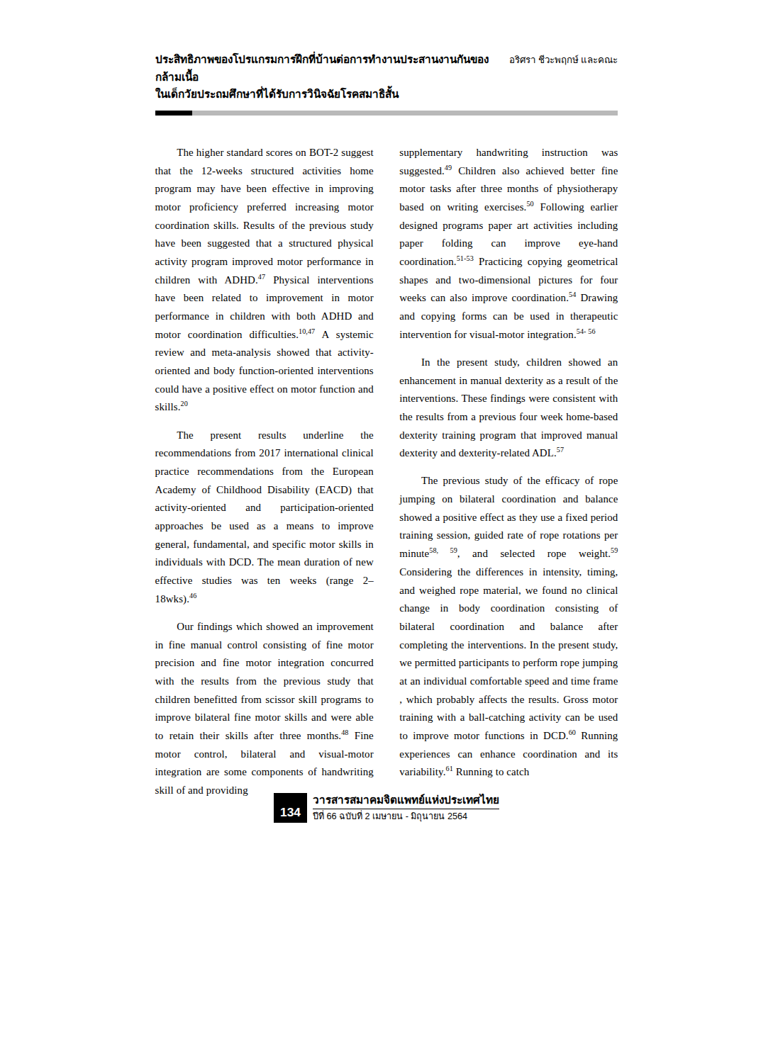ประสิทธิภาพของโปรแกรมการฝึกที่บ้านต่อการทำงานประสานงานกันของกล้ามเนื้อ
ในเด็กวัยประถมศึกษาที่ได้รับการวินิจฉัยโรคสมาธิสั้น
อริศรา ชีวะพฤกษ์ และคณะ
The higher standard scores on BOT-2 suggest that the 12-weeks structured activities home program may have been effective in improving motor proficiency preferred increasing motor coordination skills. Results of the previous study have been suggested that a structured physical activity program improved motor performance in children with ADHD.47 Physical interventions have been related to improvement in motor performance in children with both ADHD and motor coordination difficulties.10,47 A systemic review and meta-analysis showed that activity-oriented and body function-oriented interventions could have a positive effect on motor function and skills.20
The present results underline the recommendations from 2017 international clinical practice recommendations from the European Academy of Childhood Disability (EACD) that activity-oriented and participation-oriented approaches be used as a means to improve general, fundamental, and specific motor skills in individuals with DCD. The mean duration of new effective studies was ten weeks (range 2–18wks).46
Our findings which showed an improvement in fine manual control consisting of fine motor precision and fine motor integration concurred with the results from the previous study that children benefitted from scissor skill programs to improve bilateral fine motor skills and were able to retain their skills after three months.48 Fine motor control, bilateral and visual-motor integration are some components of handwriting skill of and providing
supplementary handwriting instruction was suggested.49 Children also achieved better fine motor tasks after three months of physiotherapy based on writing exercises.50 Following earlier designed programs paper art activities including paper folding can improve eye-hand coordination.51-53 Practicing copying geometrical shapes and two-dimensional pictures for four weeks can also improve coordination.54 Drawing and copying forms can be used in therapeutic intervention for visual-motor integration.54- 56
In the present study, children showed an enhancement in manual dexterity as a result of the interventions. These findings were consistent with the results from a previous four week home-based dexterity training program that improved manual dexterity and dexterity-related ADL.57
The previous study of the efficacy of rope jumping on bilateral coordination and balance showed a positive effect as they use a fixed period training session, guided rate of rope rotations per minute58, 59, and selected rope weight.59 Considering the differences in intensity, timing, and weighed rope material, we found no clinical change in body coordination consisting of bilateral coordination and balance after completing the interventions. In the present study, we permitted participants to perform rope jumping at an individual comfortable speed and time frame , which probably affects the results. Gross motor training with a ball-catching activity can be used to improve motor functions in DCD.60 Running experiences can enhance coordination and its variability.61 Running to catch
134
วารสารสมาคมจิตแพทย์แห่งประเทศไทย
ปีที่ 66 ฉบับที่ 2 เมษายน - มิถุนายน 2564